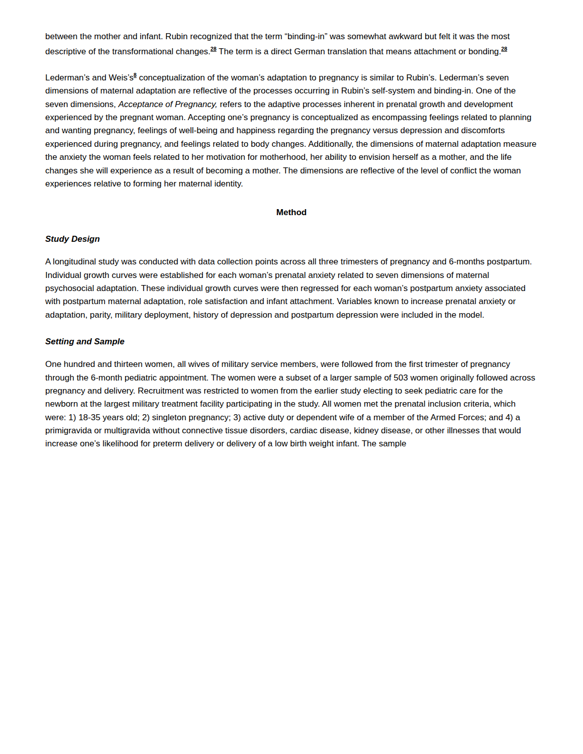between the mother and infant. Rubin recognized that the term “binding-in” was somewhat awkward but felt it was the most descriptive of the transformational changes.28 The term is a direct German translation that means attachment or bonding.28
Lederman’s and Weis’s8 conceptualization of the woman’s adaptation to pregnancy is similar to Rubin’s. Lederman’s seven dimensions of maternal adaptation are reflective of the processes occurring in Rubin’s self-system and binding-in. One of the seven dimensions, Acceptance of Pregnancy, refers to the adaptive processes inherent in prenatal growth and development experienced by the pregnant woman. Accepting one’s pregnancy is conceptualized as encompassing feelings related to planning and wanting pregnancy, feelings of well-being and happiness regarding the pregnancy versus depression and discomforts experienced during pregnancy, and feelings related to body changes. Additionally, the dimensions of maternal adaptation measure the anxiety the woman feels related to her motivation for motherhood, her ability to envision herself as a mother, and the life changes she will experience as a result of becoming a mother. The dimensions are reflective of the level of conflict the woman experiences relative to forming her maternal identity.
Method
Study Design
A longitudinal study was conducted with data collection points across all three trimesters of pregnancy and 6-months postpartum. Individual growth curves were established for each woman’s prenatal anxiety related to seven dimensions of maternal psychosocial adaptation. These individual growth curves were then regressed for each woman’s postpartum anxiety associated with postpartum maternal adaptation, role satisfaction and infant attachment. Variables known to increase prenatal anxiety or adaptation, parity, military deployment, history of depression and postpartum depression were included in the model.
Setting and Sample
One hundred and thirteen women, all wives of military service members, were followed from the first trimester of pregnancy through the 6-month pediatric appointment. The women were a subset of a larger sample of 503 women originally followed across pregnancy and delivery. Recruitment was restricted to women from the earlier study electing to seek pediatric care for the newborn at the largest military treatment facility participating in the study. All women met the prenatal inclusion criteria, which were: 1) 18-35 years old; 2) singleton pregnancy; 3) active duty or dependent wife of a member of the Armed Forces; and 4) a primigravida or multigravida without connective tissue disorders, cardiac disease, kidney disease, or other illnesses that would increase one’s likelihood for preterm delivery or delivery of a low birth weight infant. The sample